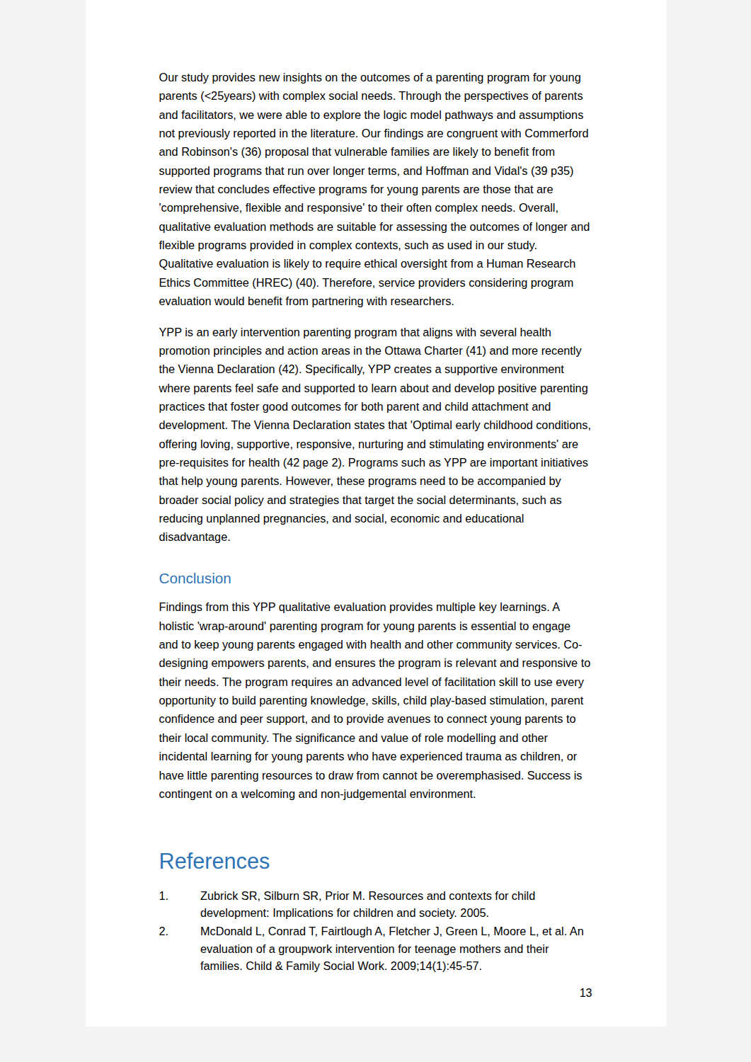Our study provides new insights on the outcomes of a parenting program for young parents (<25years) with complex social needs. Through the perspectives of parents and facilitators, we were able to explore the logic model pathways and assumptions not previously reported in the literature. Our findings are congruent with Commerford and Robinson's (36) proposal that vulnerable families are likely to benefit from supported programs that run over longer terms, and Hoffman and Vidal's (39 p35) review that concludes effective programs for young parents are those that are 'comprehensive, flexible and responsive' to their often complex needs. Overall, qualitative evaluation methods are suitable for assessing the outcomes of longer and flexible programs provided in complex contexts, such as used in our study. Qualitative evaluation is likely to require ethical oversight from a Human Research Ethics Committee (HREC) (40). Therefore, service providers considering program evaluation would benefit from partnering with researchers.
YPP is an early intervention parenting program that aligns with several health promotion principles and action areas in the Ottawa Charter (41) and more recently the Vienna Declaration (42). Specifically, YPP creates a supportive environment where parents feel safe and supported to learn about and develop positive parenting practices that foster good outcomes for both parent and child attachment and development. The Vienna Declaration states that 'Optimal early childhood conditions, offering loving, supportive, responsive, nurturing and stimulating environments' are pre-requisites for health (42 page 2). Programs such as YPP are important initiatives that help young parents. However, these programs need to be accompanied by broader social policy and strategies that target the social determinants, such as reducing unplanned pregnancies, and social, economic and educational disadvantage.
Conclusion
Findings from this YPP qualitative evaluation provides multiple key learnings. A holistic 'wrap-around' parenting program for young parents is essential to engage and to keep young parents engaged with health and other community services. Co-designing empowers parents, and ensures the program is relevant and responsive to their needs. The program requires an advanced level of facilitation skill to use every opportunity to build parenting knowledge, skills, child play-based stimulation, parent confidence and peer support, and to provide avenues to connect young parents to their local community. The significance and value of role modelling and other incidental learning for young parents who have experienced trauma as children, or have little parenting resources to draw from cannot be overemphasised. Success is contingent on a welcoming and non-judgemental environment.
References
1. Zubrick SR, Silburn SR, Prior M. Resources and contexts for child development: Implications for children and society. 2005.
2. McDonald L, Conrad T, Fairtlough A, Fletcher J, Green L, Moore L, et al. An evaluation of a groupwork intervention for teenage mothers and their families. Child & Family Social Work. 2009;14(1):45-57.
13